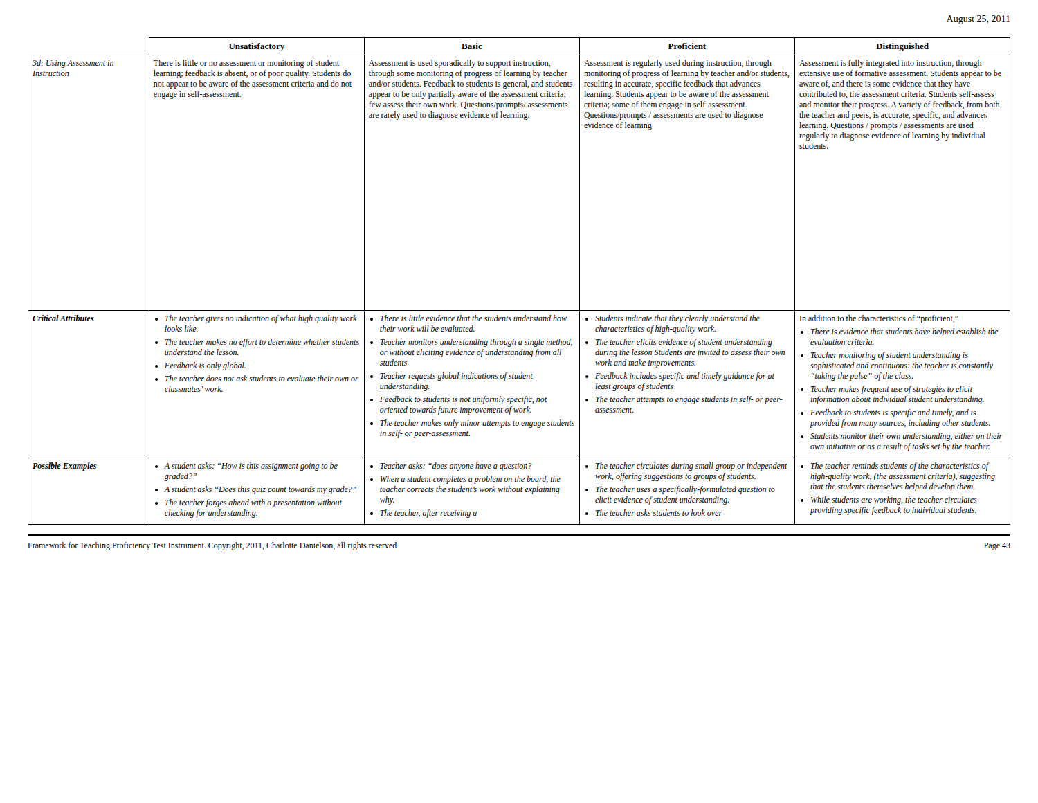August 25, 2011
| | Unsatisfactory | Basic | Proficient | Distinguished |
| --- | --- | --- | --- | --- |
| 3d: Using Assessment in Instruction | There is little or no assessment or monitoring of student learning; feedback is absent, or of poor quality. Students do not appear to be aware of the assessment criteria and do not engage in self-assessment. | Assessment is used sporadically to support instruction, through some monitoring of progress of learning by teacher and/or students. Feedback to students is general, and students appear to be only partially aware of the assessment criteria; few assess their own work. Questions/prompts/ assessments are rarely used to diagnose evidence of learning. | Assessment is regularly used during instruction, through monitoring of progress of learning by teacher and/or students, resulting in accurate, specific feedback that advances learning. Students appear to be aware of the assessment criteria; some of them engage in self-assessment. Questions/prompts / assessments are used to diagnose evidence of learning | Assessment is fully integrated into instruction, through extensive use of formative assessment. Students appear to be aware of, and there is some evidence that they have contributed to, the assessment criteria. Students self-assess and monitor their progress. A variety of feedback, from both the teacher and peers, is accurate, specific, and advances learning. Questions / prompts / assessments are used regularly to diagnose evidence of learning by individual students. |
| Critical Attributes | The teacher gives no indication of what high quality work looks like. The teacher makes no effort to determine whether students understand the lesson. Feedback is only global. The teacher does not ask students to evaluate their own or classmates’ work. | There is little evidence that the students understand how their work will be evaluated. Teacher monitors understanding through a single method, or without eliciting evidence of understanding from all students Teacher requests global indications of student understanding. Feedback to students is not uniformly specific, not oriented towards future improvement of work. The teacher makes only minor attempts to engage students in self- or peer-assessment. | Students indicate that they clearly understand the characteristics of high-quality work. The teacher elicits evidence of student understanding during the lesson Students are invited to assess their own work and make improvements. Feedback includes specific and timely guidance for at least groups of students The teacher attempts to engage students in self- or peer-assessment. | In addition to the characteristics of “proficient,” There is evidence that students have helped establish the evaluation criteria. Teacher monitoring of student understanding is sophisticated and continuous: the teacher is constantly “taking the pulse” of the class. Teacher makes frequent use of strategies to elicit information about individual student understanding. Feedback to students is specific and timely, and is provided from many sources, including other students. Students monitor their own understanding, either on their own initiative or as a result of tasks set by the teacher. |
| Possible Examples | A student asks: “How is this assignment going to be graded?” A student asks “Does this quiz count towards my grade?” The teacher forges ahead with a presentation without checking for understanding. | Teacher asks: “does anyone have a question? When a student completes a problem on the board, the teacher corrects the student’s work without explaining why. The teacher, after receiving a | The teacher circulates during small group or independent work, offering suggestions to groups of students. The teacher uses a specifically-formulated question to elicit evidence of student understanding. The teacher asks students to look over | The teacher reminds students of the characteristics of high-quality work, (the assessment criteria), suggesting that the students themselves helped develop them. While students are working, the teacher circulates providing specific feedback to individual students. |
Framework for Teaching Proficiency Test Instrument. Copyright, 2011, Charlotte Danielson, all rights reserved Page 43